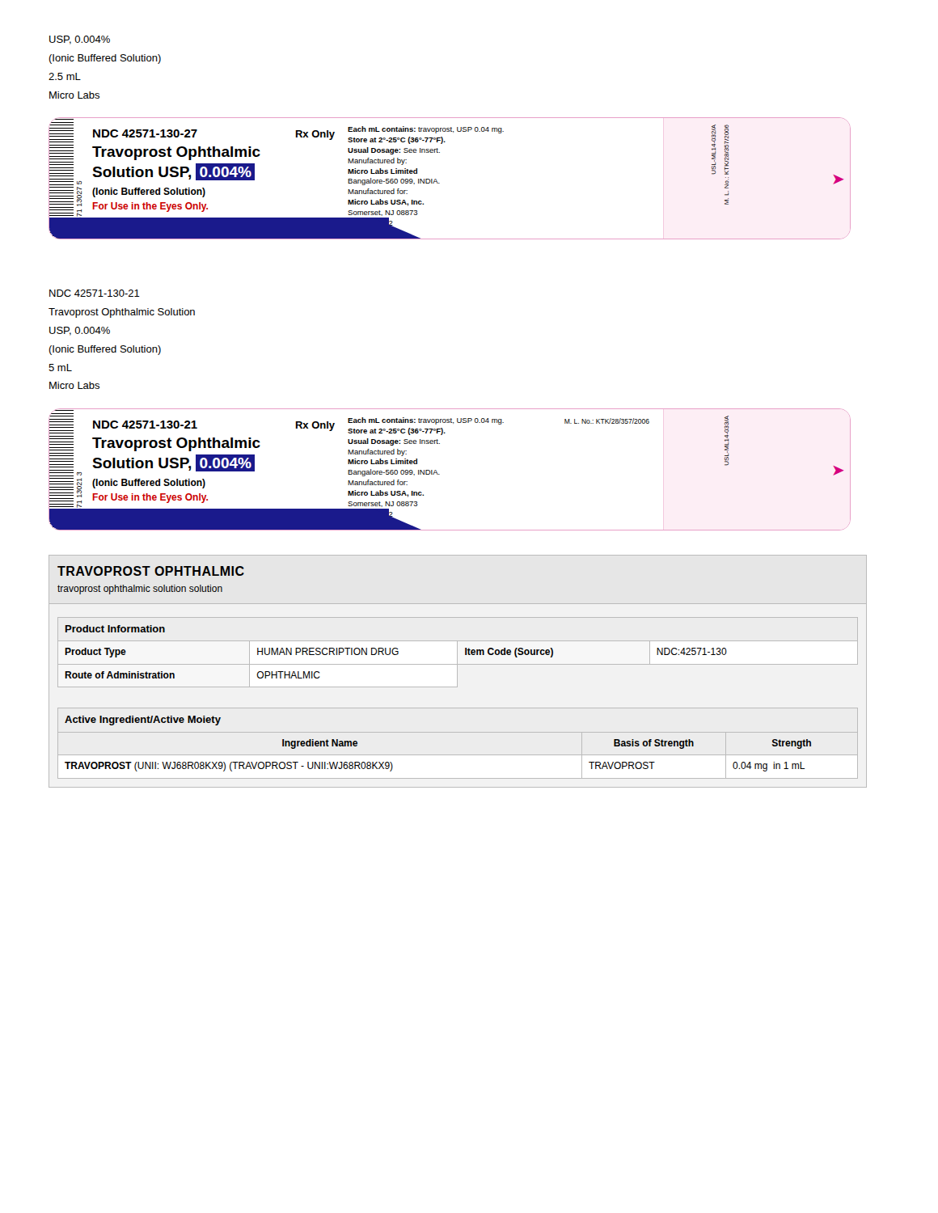USP, 0.004%
(Ionic Buffered Solution)
2.5 mL
Micro Labs
➤
3 42571 13027 5
NDC 42571-130-27 Rx Only
Travoprost Ophthalmic
Solution USP, 0.004%
(Ionic Buffered Solution)
For Use in the Eyes Only.
MICRO
LABS 2.5 mL
Each mL contains: travoprost, USP 0.04 mg.
Store at 2°-25°C (36°-77°F).
Usual Dosage: See Insert.
Manufactured by:
Micro Labs Limited
Bangalore-560 099, INDIA.
Manufactured for:
Micro Labs USA, Inc.
Somerset, NJ 08873
Rev. 01/2022
USL-ML14-032/A
M. L. No.: KTK/28/357/2006
NDC 42571-130-21
Travoprost Ophthalmic Solution
USP, 0.004%
(Ionic Buffered Solution)
5 mL
Micro Labs
➤
3 42571 13021 3
NDC 42571-130-21 Rx Only
Travoprost Ophthalmic
Solution USP, 0.004%
(Ionic Buffered Solution)
For Use in the Eyes Only.
MICRO
LABS 5 mL
Each mL contains: travoprost, USP 0.04 mg.
Store at 2°-25°C (36°-77°F).
Usual Dosage: See Insert.
Manufactured by:
Micro Labs Limited
Bangalore-560 099, INDIA.
Manufactured for:
Micro Labs USA, Inc.
Somerset, NJ 08873
Rev. 01/2022
M. L. No.: KTK/28/357/2006
USL-ML14-033/A
TRAVOPROST OPHTHALMIC
travoprost ophthalmic solution solution
| Product Information |
| Product Type | HUMAN PRESCRIPTION DRUG | Item Code (Source) | NDC:42571-130 |
| Route of Administration | OPHTHALMIC | | |
| Active Ingredient/Active Moiety |
| Ingredient Name | Basis of Strength | Strength |
| TRAVOPROST (UNII: WJ68R08KX9) (TRAVOPROST - UNII:WJ68R08KX9) | TRAVOPROST | 0.04 mg in 1 mL |